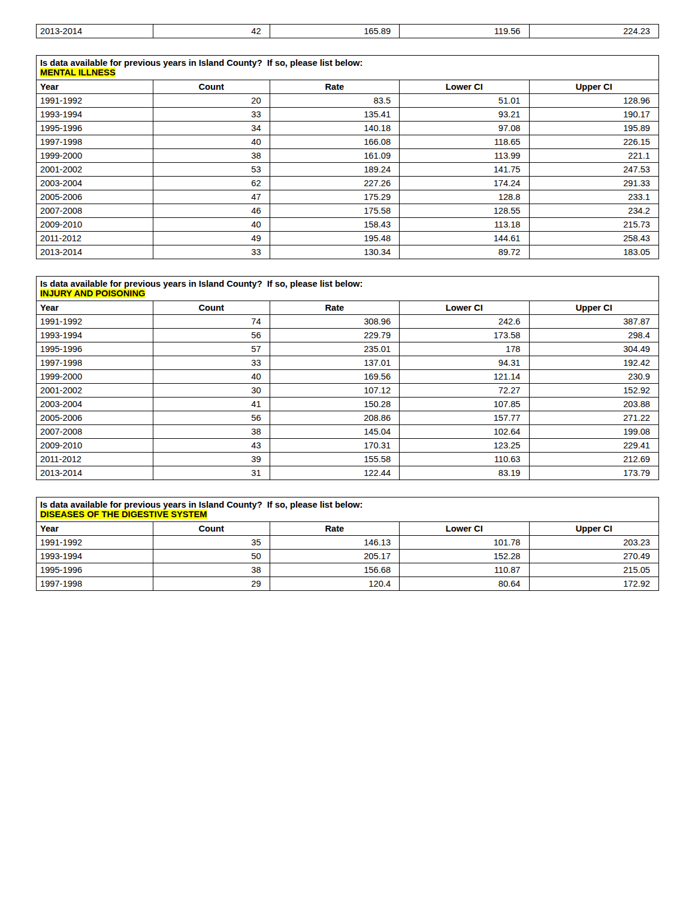| 2013-2014 | 42 | 165.89 | 119.56 | 224.23 |
| Is data available for previous years in Island County? If so, please list below: MENTAL ILLNESS |
| Year | Count | Rate | Lower CI | Upper CI |
| 1991-1992 | 20 | 83.5 | 51.01 | 128.96 |
| 1993-1994 | 33 | 135.41 | 93.21 | 190.17 |
| 1995-1996 | 34 | 140.18 | 97.08 | 195.89 |
| 1997-1998 | 40 | 166.08 | 118.65 | 226.15 |
| 1999-2000 | 38 | 161.09 | 113.99 | 221.1 |
| 2001-2002 | 53 | 189.24 | 141.75 | 247.53 |
| 2003-2004 | 62 | 227.26 | 174.24 | 291.33 |
| 2005-2006 | 47 | 175.29 | 128.8 | 233.1 |
| 2007-2008 | 46 | 175.58 | 128.55 | 234.2 |
| 2009-2010 | 40 | 158.43 | 113.18 | 215.73 |
| 2011-2012 | 49 | 195.48 | 144.61 | 258.43 |
| 2013-2014 | 33 | 130.34 | 89.72 | 183.05 |
| Is data available for previous years in Island County? If so, please list below: INJURY AND POISONING |
| Year | Count | Rate | Lower CI | Upper CI |
| 1991-1992 | 74 | 308.96 | 242.6 | 387.87 |
| 1993-1994 | 56 | 229.79 | 173.58 | 298.4 |
| 1995-1996 | 57 | 235.01 | 178 | 304.49 |
| 1997-1998 | 33 | 137.01 | 94.31 | 192.42 |
| 1999-2000 | 40 | 169.56 | 121.14 | 230.9 |
| 2001-2002 | 30 | 107.12 | 72.27 | 152.92 |
| 2003-2004 | 41 | 150.28 | 107.85 | 203.88 |
| 2005-2006 | 56 | 208.86 | 157.77 | 271.22 |
| 2007-2008 | 38 | 145.04 | 102.64 | 199.08 |
| 2009-2010 | 43 | 170.31 | 123.25 | 229.41 |
| 2011-2012 | 39 | 155.58 | 110.63 | 212.69 |
| 2013-2014 | 31 | 122.44 | 83.19 | 173.79 |
| Is data available for previous years in Island County? If so, please list below: DISEASES OF THE DIGESTIVE SYSTEM |
| Year | Count | Rate | Lower CI | Upper CI |
| 1991-1992 | 35 | 146.13 | 101.78 | 203.23 |
| 1993-1994 | 50 | 205.17 | 152.28 | 270.49 |
| 1995-1996 | 38 | 156.68 | 110.87 | 215.05 |
| 1997-1998 | 29 | 120.4 | 80.64 | 172.92 |